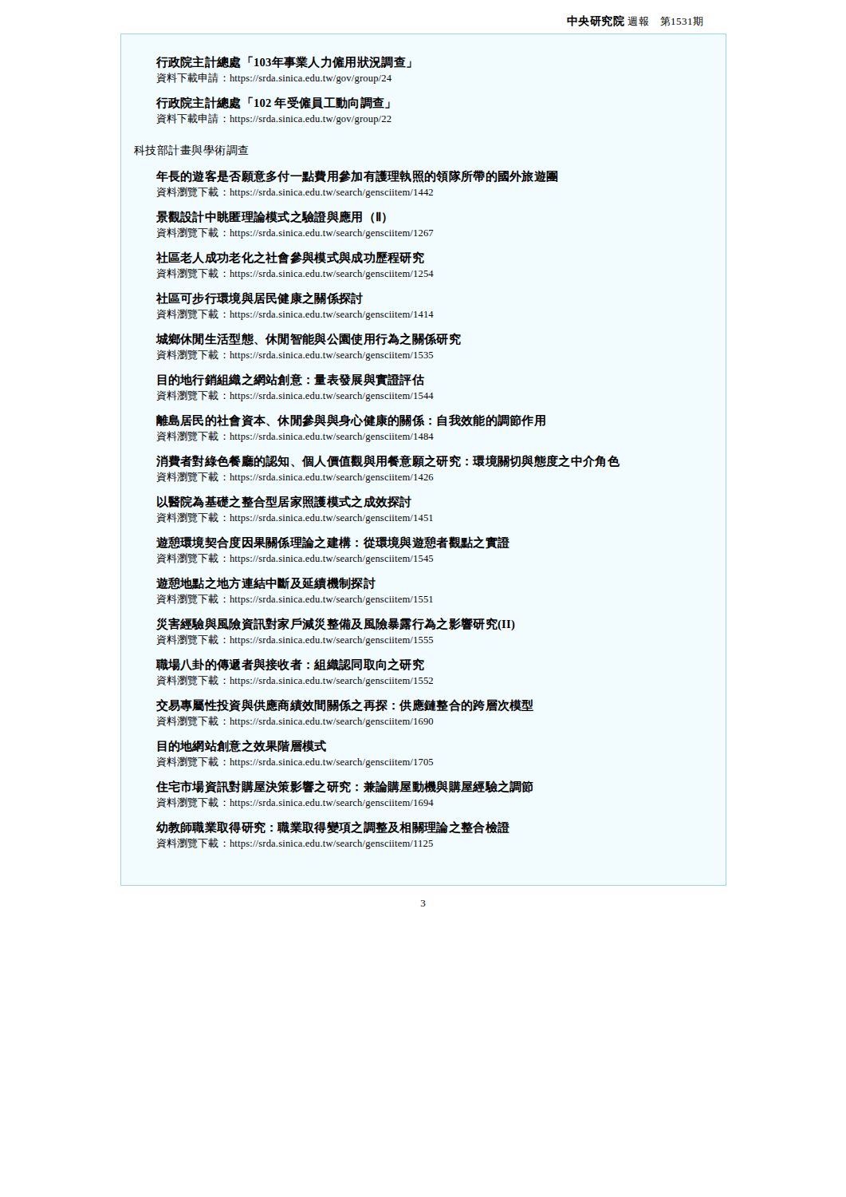中央研究院 週報　第1531期
行政院主計總處「103年事業人力僱用狀況調查」
資料下載申請：https://srda.sinica.edu.tw/gov/group/24
行政院主計總處「102 年受僱員工動向調查」
資料下載申請：https://srda.sinica.edu.tw/gov/group/22
科技部計畫與學術調查
年長的遊客是否願意多付一點費用參加有護理執照的領隊所帶的國外旅遊團
資料瀏覽下載：https://srda.sinica.edu.tw/search/gensciitem/1442
景觀設計中眺匿理論模式之驗證與應用（Ⅱ）
資料瀏覽下載：https://srda.sinica.edu.tw/search/gensciitem/1267
社區老人成功老化之社會參與模式與成功歷程研究
資料瀏覽下載：https://srda.sinica.edu.tw/search/gensciitem/1254
社區可步行環境與居民健康之關係探討
資料瀏覽下載：https://srda.sinica.edu.tw/search/gensciitem/1414
城鄉休閒生活型態、休閒智能與公園使用行為之關係研究
資料瀏覽下載：https://srda.sinica.edu.tw/search/gensciitem/1535
目的地行銷組織之網站創意：量表發展與實證評估
資料瀏覽下載：https://srda.sinica.edu.tw/search/gensciitem/1544
離島居民的社會資本、休閒參與與身心健康的關係：自我效能的調節作用
資料瀏覽下載：https://srda.sinica.edu.tw/search/gensciitem/1484
消費者對綠色餐廳的認知、個人價值觀與用餐意願之研究：環境關切與態度之中介角色
資料瀏覽下載：https://srda.sinica.edu.tw/search/gensciitem/1426
以醫院為基礎之整合型居家照護模式之成效探討
資料瀏覽下載：https://srda.sinica.edu.tw/search/gensciitem/1451
遊憩環境契合度因果關係理論之建構：從環境與遊憩者觀點之實證
資料瀏覽下載：https://srda.sinica.edu.tw/search/gensciitem/1545
遊憩地點之地方連結中斷及延續機制探討
資料瀏覽下載：https://srda.sinica.edu.tw/search/gensciitem/1551
災害經驗與風險資訊對家戶減災整備及風險暴露行為之影響研究(II)
資料瀏覽下載：https://srda.sinica.edu.tw/search/gensciitem/1555
職場八卦的傳遞者與接收者：組織認同取向之研究
資料瀏覽下載：https://srda.sinica.edu.tw/search/gensciitem/1552
交易專屬性投資與供應商績效間關係之再探：供應鏈整合的跨層次模型
資料瀏覽下載：https://srda.sinica.edu.tw/search/gensciitem/1690
目的地網站創意之效果階層模式
資料瀏覽下載：https://srda.sinica.edu.tw/search/gensciitem/1705
住宅市場資訊對購屋決策影響之研究：兼論購屋動機與購屋經驗之調節
資料瀏覽下載：https://srda.sinica.edu.tw/search/gensciitem/1694
幼教師職業取得研究：職業取得變項之調整及相關理論之整合檢證
資料瀏覽下載：https://srda.sinica.edu.tw/search/gensciitem/1125
3